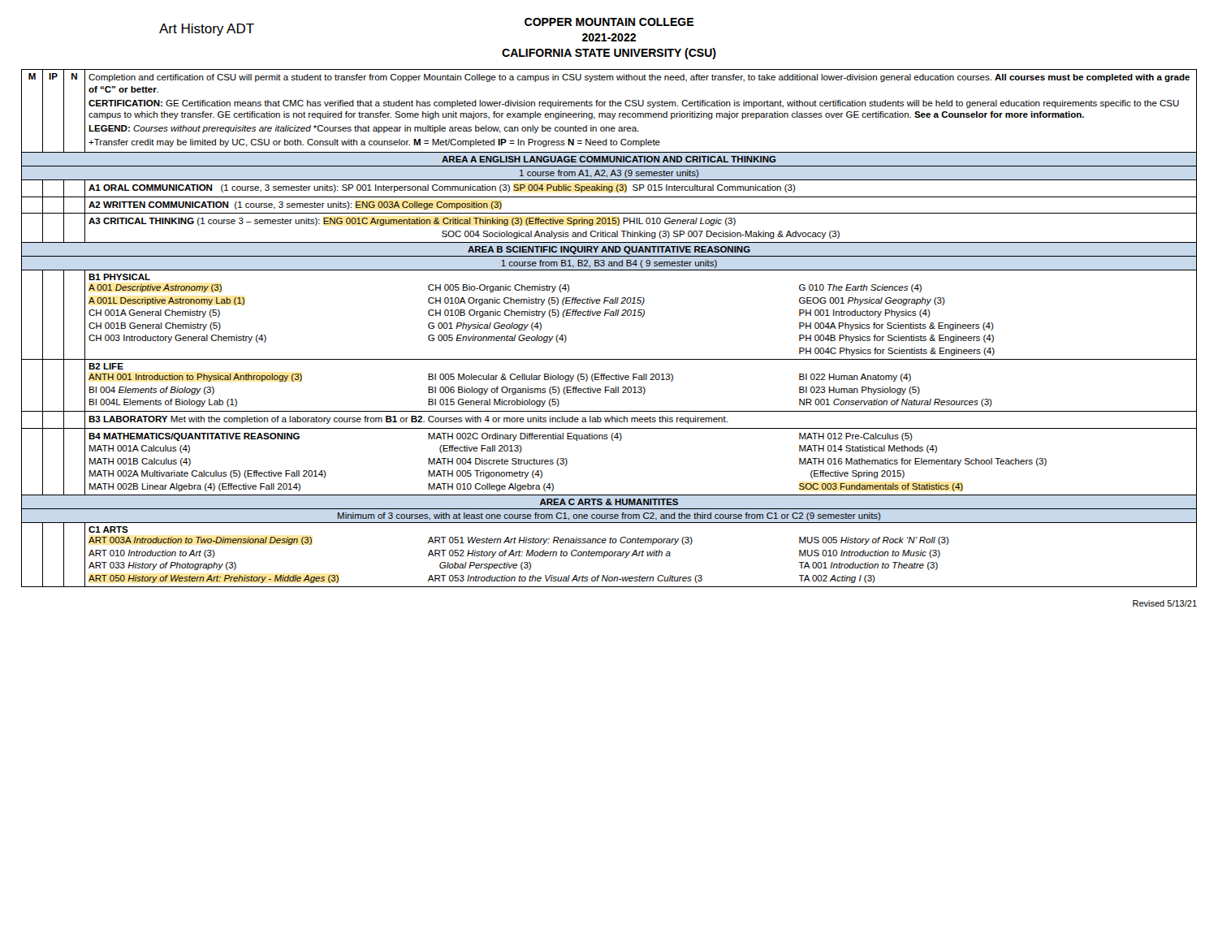Art History ADT
COPPER MOUNTAIN COLLEGE
2021-2022
CALIFORNIA STATE UNIVERSITY (CSU)
| M | IP | N | Completion and certification of CSU will permit a student to transfer from Copper Mountain College to a campus in CSU system without the need, after transfer, to take additional lower-division general education courses. All courses must be completed with a grade of “C” or better . CERTIFICATION: GE Certification means that CMC has verified that a student has completed lower-division requirements for the CSU system. Certification is important, without certification students will be held to general education requirements specific to the CSU campus to which they transfer. GE certification is not required for transfer. Some high unit majors, for example engineering, may recommend prioritizing major preparation classes over GE certification. See a Counselor for more information. LEGEND: Courses without prerequisites are italicized *Courses that appear in multiple areas below, can only be counted in one area. +Transfer credit may be limited by UC, CSU or both. Consult with a counselor. M = Met/Completed IP = In Progress N = Need to Complete |
| AREA A ENGLISH LANGUAGE COMMUNICATION AND CRITICAL THINKING |
| 1 course from A1, A2, A3 (9 semester units) |
| | | | A1 ORAL COMMUNICATION (1 course, 3 semester units): SP 001 Interpersonal Communication (3) SP 004 Public Speaking (3) SP 015 Intercultural Communication (3) |
| | | | A2 WRITTEN COMMUNICATION (1 course, 3 semester units): ENG 003A College Composition (3) |
| | | | A3 CRITICAL THINKING (1 course 3 – semester units): ENG 001C Argumentation & Critical Thinking (3) (Effective Spring 2015) PHIL 010 General Logic (3) SOC 004 Sociological Analysis and Critical Thinking (3) SP 007 Decision-Making & Advocacy (3) |
| AREA B SCIENTIFIC INQUIRY AND QUANTITATIVE REASONING |
| 1 course from B1, B2, B3 and B4 ( 9 semester units) |
| | | | B1 PHYSICAL A 001 Descriptive Astronomy (3) A 001L Descriptive Astronomy Lab (1) CH 001A General Chemistry (5) CH 001B General Chemistry (5) CH 003 Introductory General Chemistry (4) CH 005 Bio-Organic Chemistry (4) CH 010A Organic Chemistry (5) (Effective Fall 2015) CH 010B Organic Chemistry (5) (Effective Fall 2015) G 001 Physical Geology (4) G 005 Environmental Geology (4) G 010 The Earth Sciences (4) GEOG 001 Physical Geography (3) PH 001 Introductory Physics (4) PH 004A Physics for Scientists & Engineers (4) PH 004B Physics for Scientists & Engineers (4) PH 004C Physics for Scientists & Engineers (4) |
| | | | B2 LIFE ANTH 001 Introduction to Physical Anthropology (3) BI 004 Elements of Biology (3) BI 004L Elements of Biology Lab (1) BI 005 Molecular & Cellular Biology (5) (Effective Fall 2013) BI 006 Biology of Organisms (5) (Effective Fall 2013) BI 015 General Microbiology (5) BI 022 Human Anatomy (4) BI 023 Human Physiology (5) NR 001 Conservation of Natural Resources (3) |
| | | | B3 LABORATORY Met with the completion of a laboratory course from B1 or B2 . Courses with 4 or more units include a lab which meets this requirement. |
| | | | B4 MATHEMATICS/QUANTITATIVE REASONING MATH 001A Calculus (4) MATH 001B Calculus (4) MATH 002A Multivariate Calculus (5) (Effective Fall 2014) MATH 002B Linear Algebra (4) (Effective Fall 2014) MATH 002C Ordinary Differential Equations (4) (Effective Fall 2013) MATH 004 Discrete Structures (3) MATH 005 Trigonometry (4) MATH 010 College Algebra (4) MATH 012 Pre-Calculus (5) MATH 014 Statistical Methods (4) MATH 016 Mathematics for Elementary School Teachers (3) (Effective Spring 2015) SOC 003 Fundamentals of Statistics (4) |
| AREA C ARTS & HUMANITITES |
| Minimum of 3 courses, with at least one course from C1, one course from C2, and the third course from C1 or C2 (9 semester units) |
| | | | C1 ARTS ART 003A Introduction to Two-Dimensional Design (3) ART 010 Introduction to Art (3) ART 033 History of Photography (3) ART 050 History of Western Art: Prehistory - Middle Ages (3) ART 051 Western Art History: Renaissance to Contemporary (3) ART 052 History of Art: Modern to Contemporary Art with a Global Perspective (3) ART 053 Introduction to the Visual Arts of Non-western Cultures (3 MUS 005 History of Rock ‘N’ Roll (3) MUS 010 Introduction to Music (3) TA 001 Introduction to Theatre (3) TA 002 Acting I (3) |
Revised 5/13/21